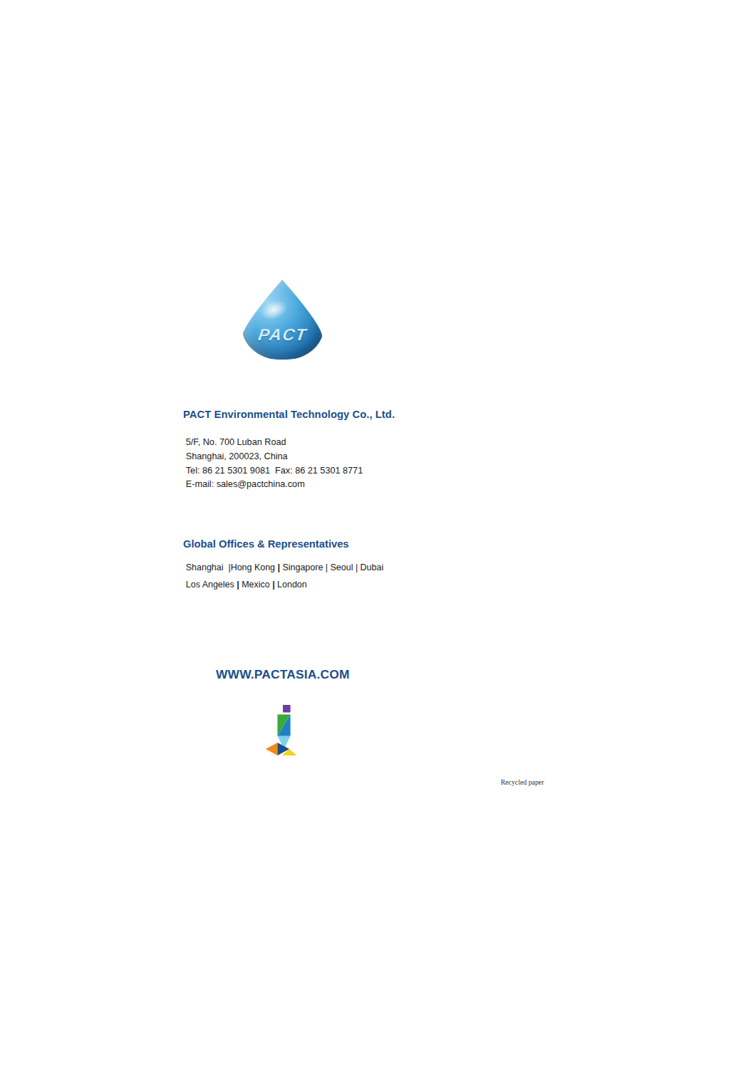PACT
PACT Environmental Technology Co., Ltd.
5/F, No. 700 Luban Road
Shanghai, 200023, China
Tel: 86 21 5301 9081 Fax: 86 21 5301 8771
E-mail: sales@pactchina.com
Global Offices & Representatives
Shanghai |Hong Kong | Singapore | Seoul | Dubai
Los Angeles | Mexico | London
WWW.PACTASIA.COM
Recycled paper